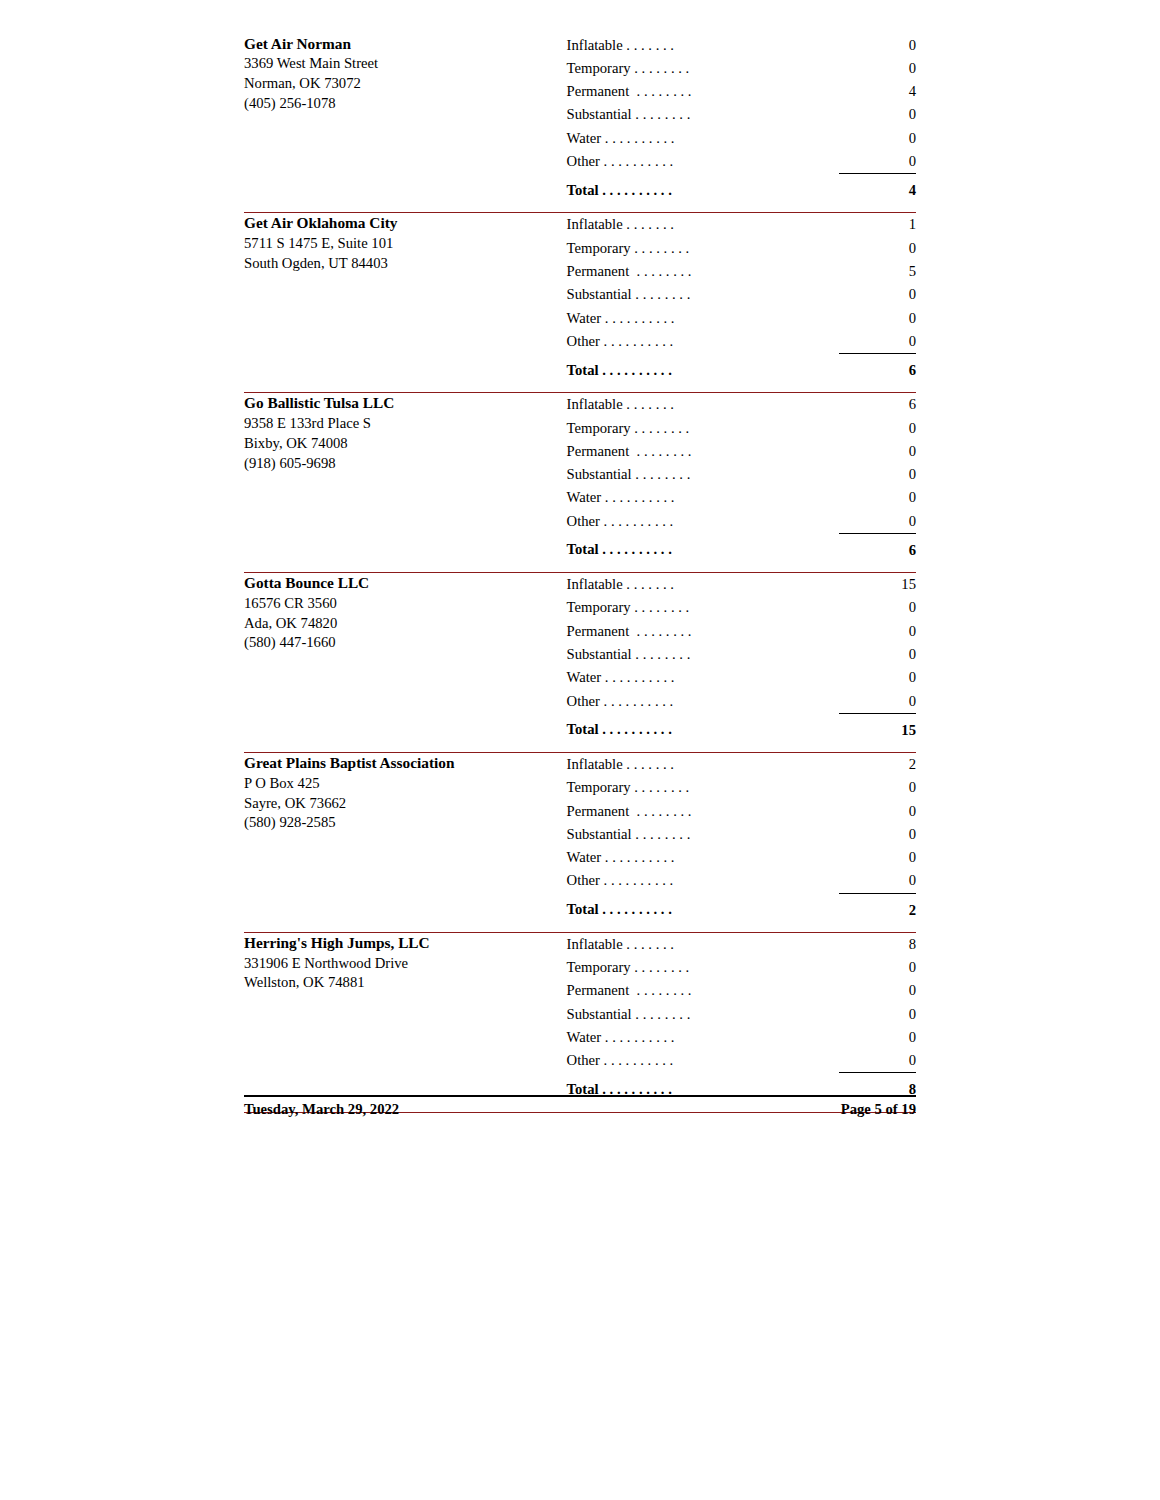| Get Air Norman 3369 West Main Street Norman, OK 73072 (405) 256-1078 | / Inflatable . . . . . . . / 0 / / Temporary . . . . . . . . / 0 / / Permanent . . . . . . . . / 4 / / Substantial . . . . . . . . / 0 / / Water . . . . . . . . . . / 0 / / Other . . . . . . . . . . / 0 / / Total . . . . . . . . . . / 4 / |
| Get Air Oklahoma City 5711 S 1475 E, Suite 101 South Ogden, UT 84403 | / Inflatable . . . . . . . / 1 / / Temporary . . . . . . . . / 0 / / Permanent . . . . . . . . / 5 / / Substantial . . . . . . . . / 0 / / Water . . . . . . . . . . / 0 / / Other . . . . . . . . . . / 0 / / Total . . . . . . . . . . / 6 / |
| Go Ballistic Tulsa LLC 9358 E 133rd Place S Bixby, OK 74008 (918) 605-9698 | / Inflatable . . . . . . . / 6 / / Temporary . . . . . . . . / 0 / / Permanent . . . . . . . . / 0 / / Substantial . . . . . . . . / 0 / / Water . . . . . . . . . . / 0 / / Other . . . . . . . . . . / 0 / / Total . . . . . . . . . . / 6 / |
| Gotta Bounce LLC 16576 CR 3560 Ada, OK 74820 (580) 447-1660 | / Inflatable . . . . . . . / 15 / / Temporary . . . . . . . . / 0 / / Permanent . . . . . . . . / 0 / / Substantial . . . . . . . . / 0 / / Water . . . . . . . . . . / 0 / / Other . . . . . . . . . . / 0 / / Total . . . . . . . . . . / 15 / |
| Great Plains Baptist Association P O Box 425 Sayre, OK 73662 (580) 928-2585 | / Inflatable . . . . . . . / 2 / / Temporary . . . . . . . . / 0 / / Permanent . . . . . . . . / 0 / / Substantial . . . . . . . . / 0 / / Water . . . . . . . . . . / 0 / / Other . . . . . . . . . . / 0 / / Total . . . . . . . . . . / 2 / |
| Herring's High Jumps, LLC 331906 E Northwood Drive Wellston, OK 74881 | / Inflatable . . . . . . . / 8 / / Temporary . . . . . . . . / 0 / / Permanent . . . . . . . . / 0 / / Substantial . . . . . . . . / 0 / / Water . . . . . . . . . . / 0 / / Other . . . . . . . . . . / 0 / / Total . . . . . . . . . . / 8 / |
Tuesday, March 29, 2022 Page 5 of 19